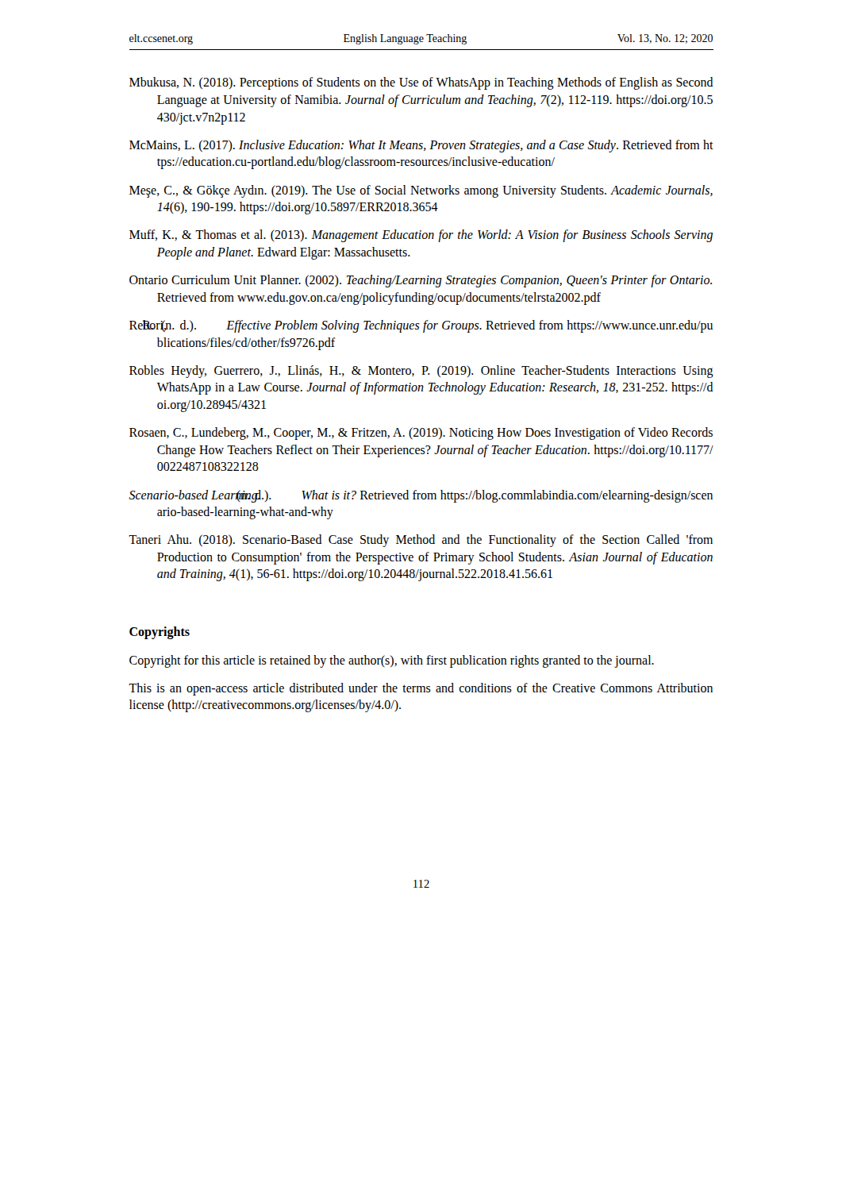elt.ccsenet.org English Language Teaching Vol. 13, No. 12; 2020
Mbukusa, N. (2018). Perceptions of Students on the Use of WhatsApp in Teaching Methods of English as Second Language at University of Namibia. Journal of Curriculum and Teaching, 7(2), 112-119. https://doi.org/10.5430/jct.v7n2p112
McMains, L. (2017). Inclusive Education: What It Means, Proven Strategies, and a Case Study. Retrieved from https://education.cu-portland.edu/blog/classroom-resources/inclusive-education/
Meşe, C., & Gökçe Aydın. (2019). The Use of Social Networks among University Students. Academic Journals, 14(6), 190-199. https://doi.org/10.5897/ERR2018.3654
Muff, K., & Thomas et al. (2013). Management Education for the World: A Vision for Business Schools Serving People and Planet. Edward Elgar: Massachusetts.
Ontario Curriculum Unit Planner. (2002). Teaching/Learning Strategies Companion, Queen's Printer for Ontario. Retrieved from www.edu.gov.on.ca/eng/policyfunding/ocup/documents/telrsta2002.pdf
Rebori, R. (n. d.). Effective Problem Solving Techniques for Groups. Retrieved from https://www.unce.unr.edu/publications/files/cd/other/fs9726.pdf
Robles Heydy, Guerrero, J., Llinás, H., & Montero, P. (2019). Online Teacher-Students Interactions Using WhatsApp in a Law Course. Journal of Information Technology Education: Research, 18, 231-252. https://doi.org/10.28945/4321
Rosaen, C., Lundeberg, M., Cooper, M., & Fritzen, A. (2019). Noticing How Does Investigation of Video Records Change How Teachers Reflect on Their Experiences? Journal of Teacher Education. https://doi.org/10.1177/0022487108322128
Scenario-based Learning. (n. d.). What is it? Retrieved from https://blog.commlabindia.com/elearning-design/scenario-based-learning-what-and-why
Taneri Ahu. (2018). Scenario-Based Case Study Method and the Functionality of the Section Called 'from Production to Consumption' from the Perspective of Primary School Students. Asian Journal of Education and Training, 4(1), 56-61. https://doi.org/10.20448/journal.522.2018.41.56.61
Copyrights
Copyright for this article is retained by the author(s), with first publication rights granted to the journal.
This is an open-access article distributed under the terms and conditions of the Creative Commons Attribution license (http://creativecommons.org/licenses/by/4.0/).
112